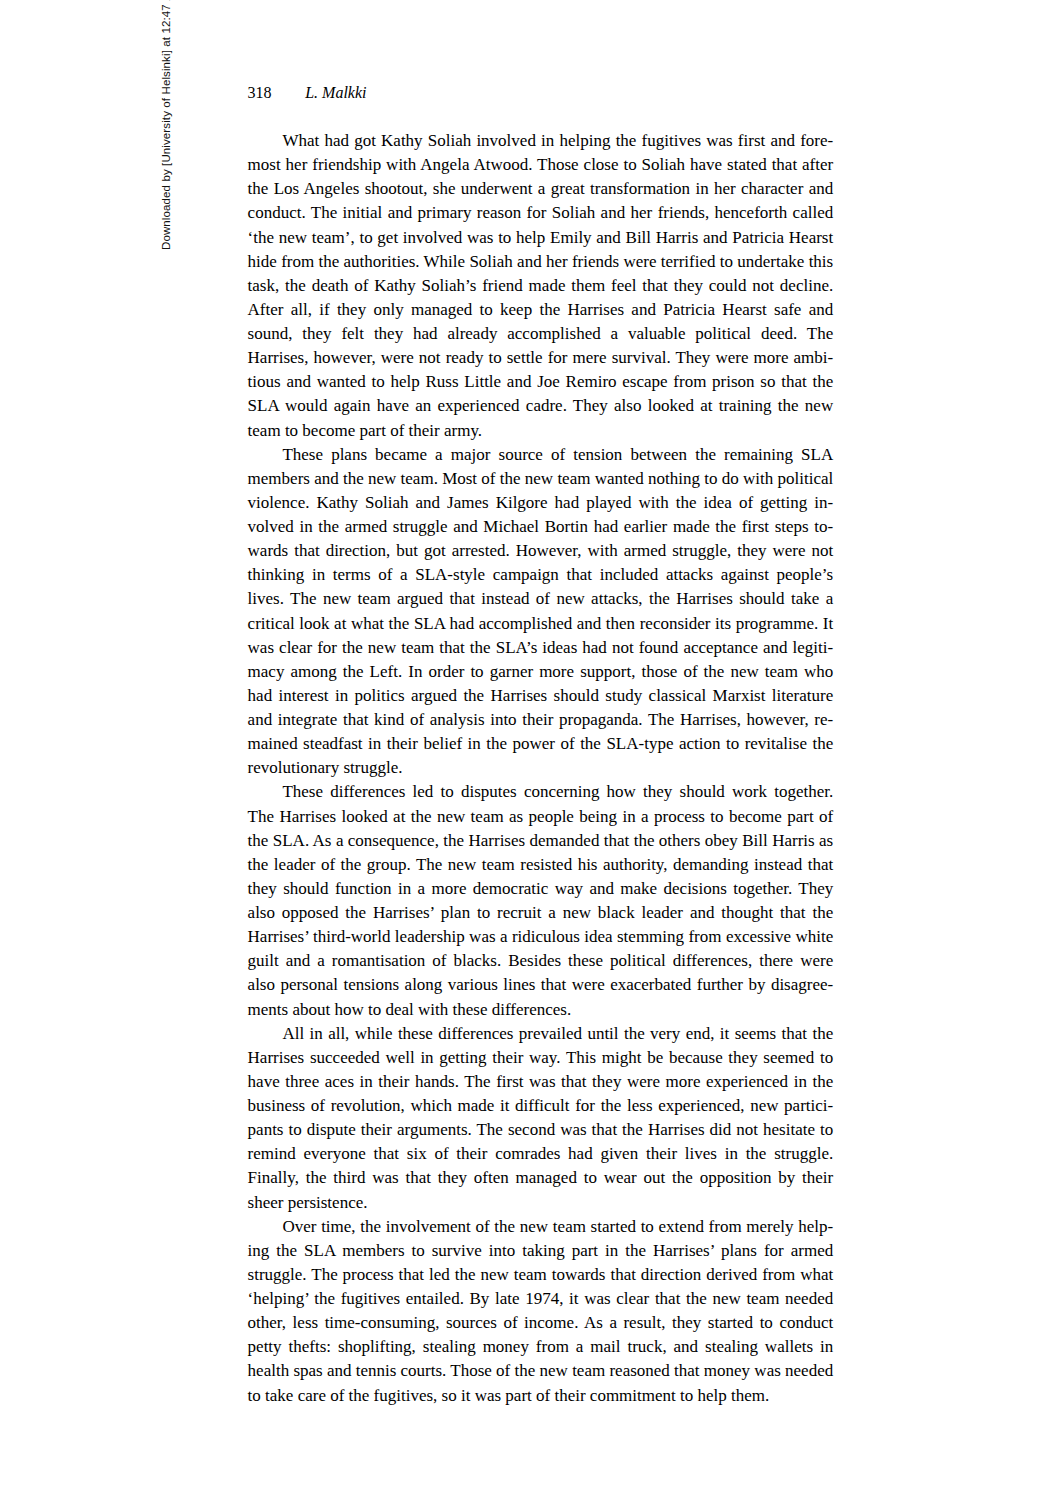Downloaded by [University of Helsinki] at 12:47 14 November 2013
318 L. Malkki
What had got Kathy Soliah involved in helping the fugitives was first and foremost her friendship with Angela Atwood. Those close to Soliah have stated that after the Los Angeles shootout, she underwent a great transformation in her character and conduct. The initial and primary reason for Soliah and her friends, henceforth called ‘the new team’, to get involved was to help Emily and Bill Harris and Patricia Hearst hide from the authorities. While Soliah and her friends were terrified to undertake this task, the death of Kathy Soliah’s friend made them feel that they could not decline. After all, if they only managed to keep the Harrises and Patricia Hearst safe and sound, they felt they had already accomplished a valuable political deed. The Harrises, however, were not ready to settle for mere survival. They were more ambitious and wanted to help Russ Little and Joe Remiro escape from prison so that the SLA would again have an experienced cadre. They also looked at training the new team to become part of their army.
These plans became a major source of tension between the remaining SLA members and the new team. Most of the new team wanted nothing to do with political violence. Kathy Soliah and James Kilgore had played with the idea of getting involved in the armed struggle and Michael Bortin had earlier made the first steps towards that direction, but got arrested. However, with armed struggle, they were not thinking in terms of a SLA-style campaign that included attacks against people’s lives. The new team argued that instead of new attacks, the Harrises should take a critical look at what the SLA had accomplished and then reconsider its programme. It was clear for the new team that the SLA’s ideas had not found acceptance and legitimacy among the Left. In order to garner more support, those of the new team who had interest in politics argued the Harrises should study classical Marxist literature and integrate that kind of analysis into their propaganda. The Harrises, however, remained steadfast in their belief in the power of the SLA-type action to revitalise the revolutionary struggle.
These differences led to disputes concerning how they should work together. The Harrises looked at the new team as people being in a process to become part of the SLA. As a consequence, the Harrises demanded that the others obey Bill Harris as the leader of the group. The new team resisted his authority, demanding instead that they should function in a more democratic way and make decisions together. They also opposed the Harrises’ plan to recruit a new black leader and thought that the Harrises’ third-world leadership was a ridiculous idea stemming from excessive white guilt and a romantisation of blacks. Besides these political differences, there were also personal tensions along various lines that were exacerbated further by disagreements about how to deal with these differences.
All in all, while these differences prevailed until the very end, it seems that the Harrises succeeded well in getting their way. This might be because they seemed to have three aces in their hands. The first was that they were more experienced in the business of revolution, which made it difficult for the less experienced, new participants to dispute their arguments. The second was that the Harrises did not hesitate to remind everyone that six of their comrades had given their lives in the struggle. Finally, the third was that they often managed to wear out the opposition by their sheer persistence.
Over time, the involvement of the new team started to extend from merely helping the SLA members to survive into taking part in the Harrises’ plans for armed struggle. The process that led the new team towards that direction derived from what ‘helping’ the fugitives entailed. By late 1974, it was clear that the new team needed other, less time-consuming, sources of income. As a result, they started to conduct petty thefts: shoplifting, stealing money from a mail truck, and stealing wallets in health spas and tennis courts. Those of the new team reasoned that money was needed to take care of the fugitives, so it was part of their commitment to help them.